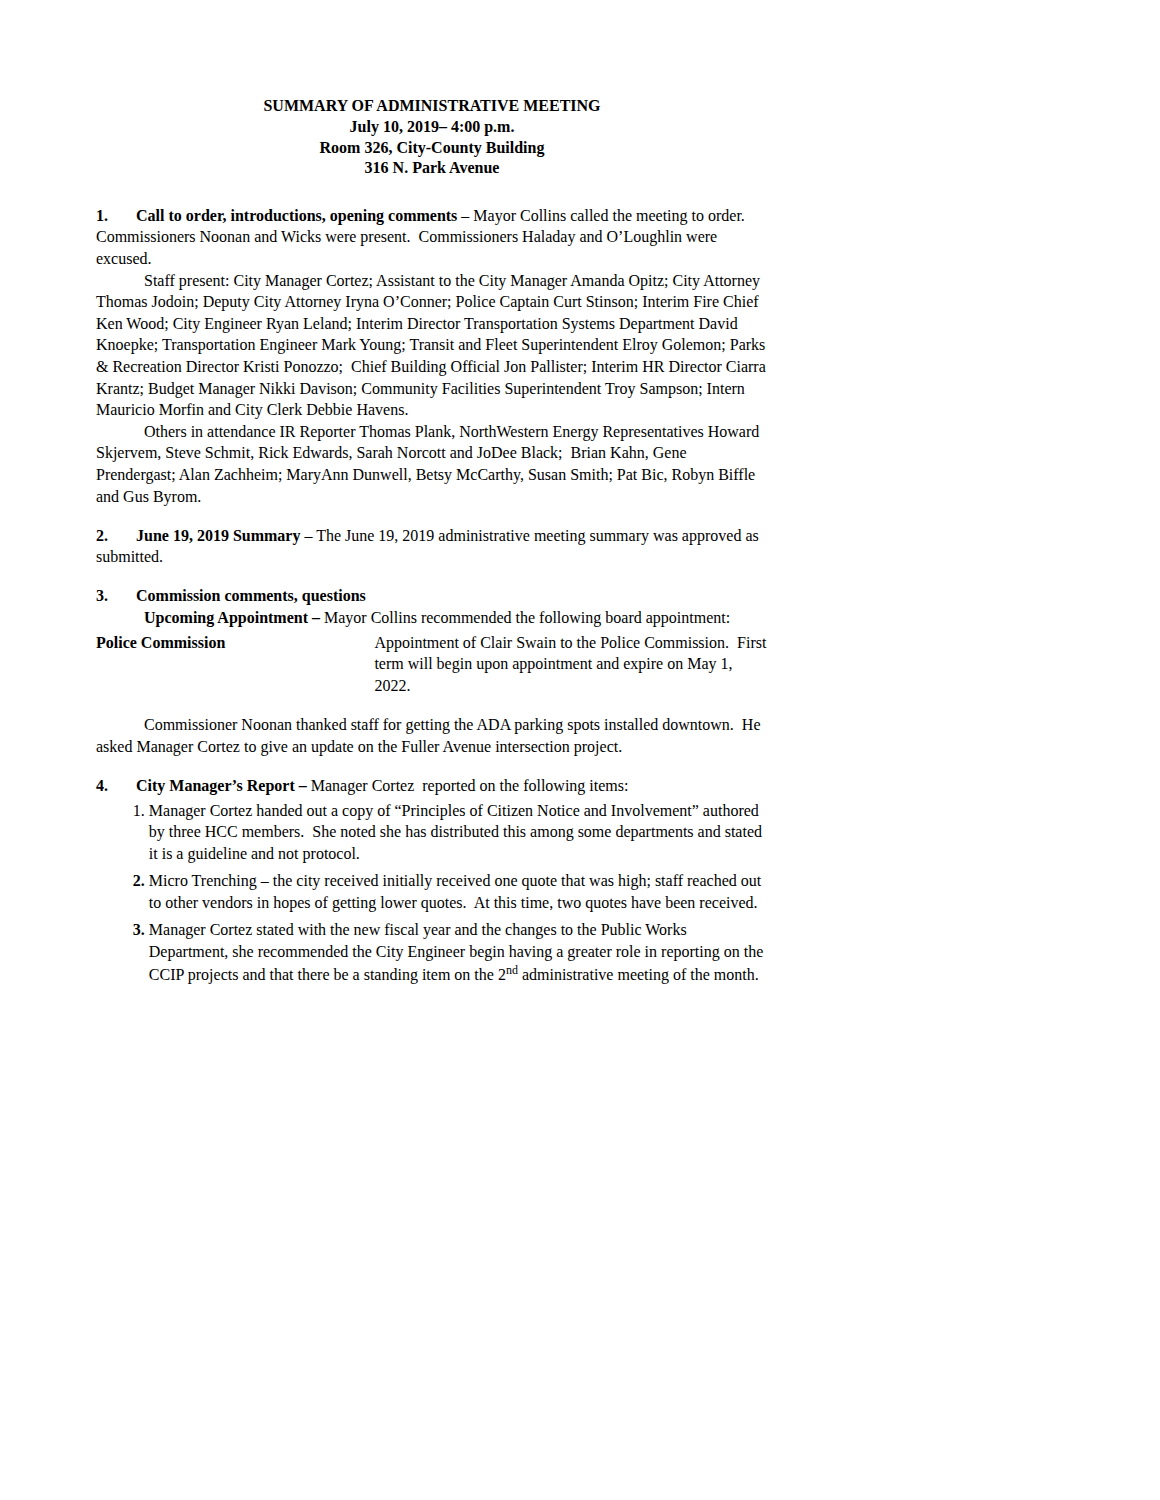SUMMARY OF ADMINISTRATIVE MEETING
July 10, 2019– 4:00 p.m.
Room 326, City-County Building
316 N. Park Avenue
1. Call to order, introductions, opening comments – Mayor Collins called the meeting to order. Commissioners Noonan and Wicks were present. Commissioners Haladay and O’Loughlin were excused.
Staff present: City Manager Cortez; Assistant to the City Manager Amanda Opitz; City Attorney Thomas Jodoin; Deputy City Attorney Iryna O’Conner; Police Captain Curt Stinson; Interim Fire Chief Ken Wood; City Engineer Ryan Leland; Interim Director Transportation Systems Department David Knoepke; Transportation Engineer Mark Young; Transit and Fleet Superintendent Elroy Golemon; Parks & Recreation Director Kristi Ponozzo; Chief Building Official Jon Pallister; Interim HR Director Ciarra Krantz; Budget Manager Nikki Davison; Community Facilities Superintendent Troy Sampson; Intern Mauricio Morfin and City Clerk Debbie Havens.
Others in attendance IR Reporter Thomas Plank, NorthWestern Energy Representatives Howard Skjervem, Steve Schmit, Rick Edwards, Sarah Norcott and JoDee Black; Brian Kahn, Gene Prendergast; Alan Zachheim; MaryAnn Dunwell, Betsy McCarthy, Susan Smith; Pat Bic, Robyn Biffle and Gus Byrom.
2. June 19, 2019 Summary – The June 19, 2019 administrative meeting summary was approved as submitted.
3. Commission comments, questions
Upcoming Appointment – Mayor Collins recommended the following board appointment:
Police Commission
Appointment of Clair Swain to the Police Commission. First term will begin upon appointment and expire on May 1, 2022.
Commissioner Noonan thanked staff for getting the ADA parking spots installed downtown. He asked Manager Cortez to give an update on the Fuller Avenue intersection project.
4. City Manager’s Report – Manager Cortez reported on the following items:
Manager Cortez handed out a copy of “Principles of Citizen Notice and Involvement” authored by three HCC members. She noted she has distributed this among some departments and stated it is a guideline and not protocol.
Micro Trenching – the city received initially received one quote that was high; staff reached out to other vendors in hopes of getting lower quotes. At this time, two quotes have been received.
Manager Cortez stated with the new fiscal year and the changes to the Public Works Department, she recommended the City Engineer begin having a greater role in reporting on the CCIP projects and that there be a standing item on the 2nd administrative meeting of the month.